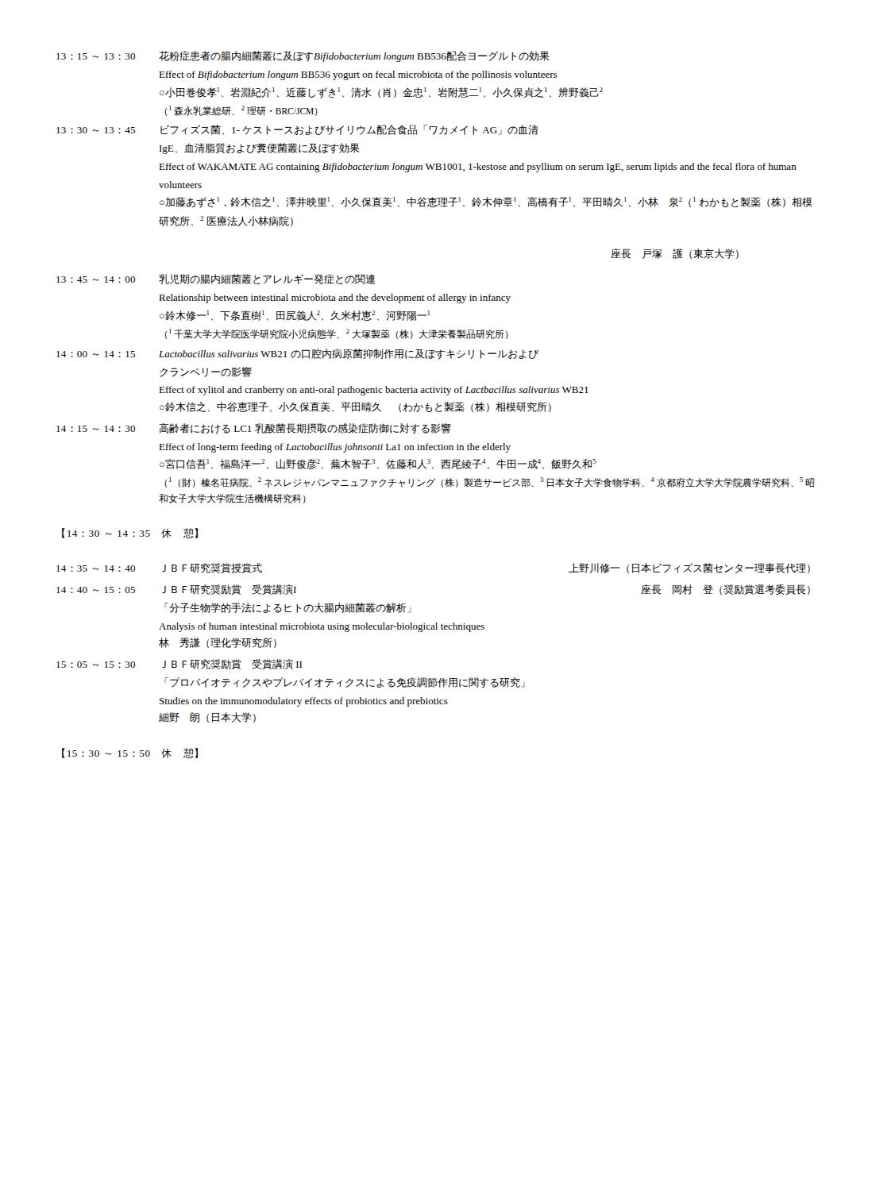13：15 ～ 13：30
花粉症患者の腸内細菌叢に及ぼすBifidobacterium longum BB536配合ヨーグルトの効果
Effect of Bifidobacterium longum BB536 yogurt on fecal microbiota of the pollinosis volunteers
○小田巻俊孝1、岩淵紀介1、近藤しずき1、清水（肖）金忠1、岩附慧二1、小久保貞之1、辨野義己2
（1 森永乳業総研、2 理研・BRC/JCM）
13：30 ～ 13：45
ビフィズス菌、1- ケストースおよびサイリウム配合食品「ワカメイト AG」の血清
IgE、血清脂質および糞便菌叢に及ぼす効果
Effect of WAKAMATE AG containing Bifidobacterium longum WB1001, 1-kestose and psyllium on serum IgE, serum lipids and the fecal flora of human volunteers
○加藤あずさ1，鈴木信之1、澤井映里1、小久保直美1、中谷恵理子1、鈴木伸章1、高橋有子1、平田晴久1、小林　泉2（1 わかもと製薬（株）相模研究所、2 医療法人小林病院）
座長　戸塚　護（東京大学）
13：45 ～ 14：00
乳児期の腸内細菌叢とアレルギー発症との関連
Relationship between intestinal microbiota and the development of allergy in infancy
○鈴木修一1、下条直樹1、田尻義人2、久米村恵2、河野陽一1
（1 千葉大学大学院医学研究院小児病態学、2 大塚製薬（株）大津栄養製品研究所）
14：00 ～ 14：15
Lactobacillus salivarius WB21 の口腔内病原菌抑制作用に及ぼすキシリトールおよび
クランベリーの影響
Effect of xylitol and cranberry on anti-oral pathogenic bacteria activity of Lactbacillus salivarius WB21
○鈴木信之、中谷恵理子、小久保直美、平田晴久　（わかもと製薬（株）相模研究所）
14：15 ～ 14：30
高齢者における LC1 乳酸菌長期摂取の感染症防御に対する影響
Effect of long-term feeding of Lactobacillus johnsonii La1 on infection in the elderly
○宮口信吾1、福島洋一2、山野俊彦2、蕪木智子3、佐藤和人3、西尾綾子4、牛田一成4、飯野久和5
（1（財）榛名荘病院、2 ネスレジャパンマニュファクチャリング（株）製造サービス部、3 日本女子大学食物学科、4 京都府立大学大学院農学研究科、5 昭和女子大学大学院生活機構研究科）
【14：30 ～ 14：35　休　憩】
14：35 ～ 14：40
ＪＢＦ研究奨賞授賞式 上野川修一（日本ビフィズス菌センター理事長代理）
14：40 ～ 15：05
ＪＢＦ研究奨励賞　受賞講演I 座長　岡村　登（奨励賞選考委員長）
「分子生物学的手法によるヒトの大腸内細菌叢の解析」
Analysis of human intestinal microbiota using molecular-biological techniques
林　秀謙（理化学研究所）
15：05 ～ 15：30
ＪＢＦ研究奨励賞　受賞講演 II
「プロバイオティクスやプレバイオティクスによる免疫調節作用に関する研究」
Studies on the immunomodulatory effects of probiotics and prebiotics
細野　朗（日本大学）
【15：30 ～ 15：50　休　憩】